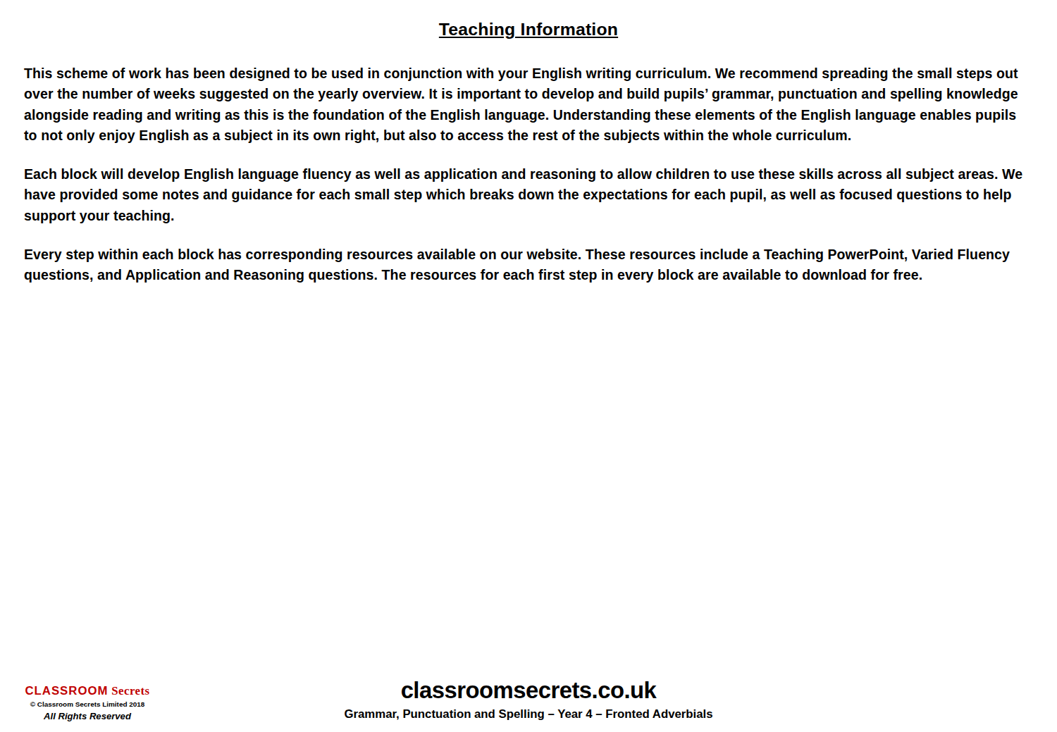Teaching Information
This scheme of work has been designed to be used in conjunction with your English writing curriculum. We recommend spreading the small steps out over the number of weeks suggested on the yearly overview. It is important to develop and build pupils’ grammar, punctuation and spelling knowledge alongside reading and writing as this is the foundation of the English language. Understanding these elements of the English language enables pupils to not only enjoy English as a subject in its own right, but also to access the rest of the subjects within the whole curriculum.
Each block will develop English language fluency as well as application and reasoning to allow children to use these skills across all subject areas. We have provided some notes and guidance for each small step which breaks down the expectations for each pupil, as well as focused questions to help support your teaching.
Every step within each block has corresponding resources available on our website. These resources include a Teaching PowerPoint, Varied Fluency questions, and Application and Reasoning questions. The resources for each first step in every block are available to download for free.
CLASSROOM Secrets
© Classroom Secrets Limited 2018
All Rights Reserved
classroomsecrets.co.uk
Grammar, Punctuation and Spelling – Year 4 – Fronted Adverbials